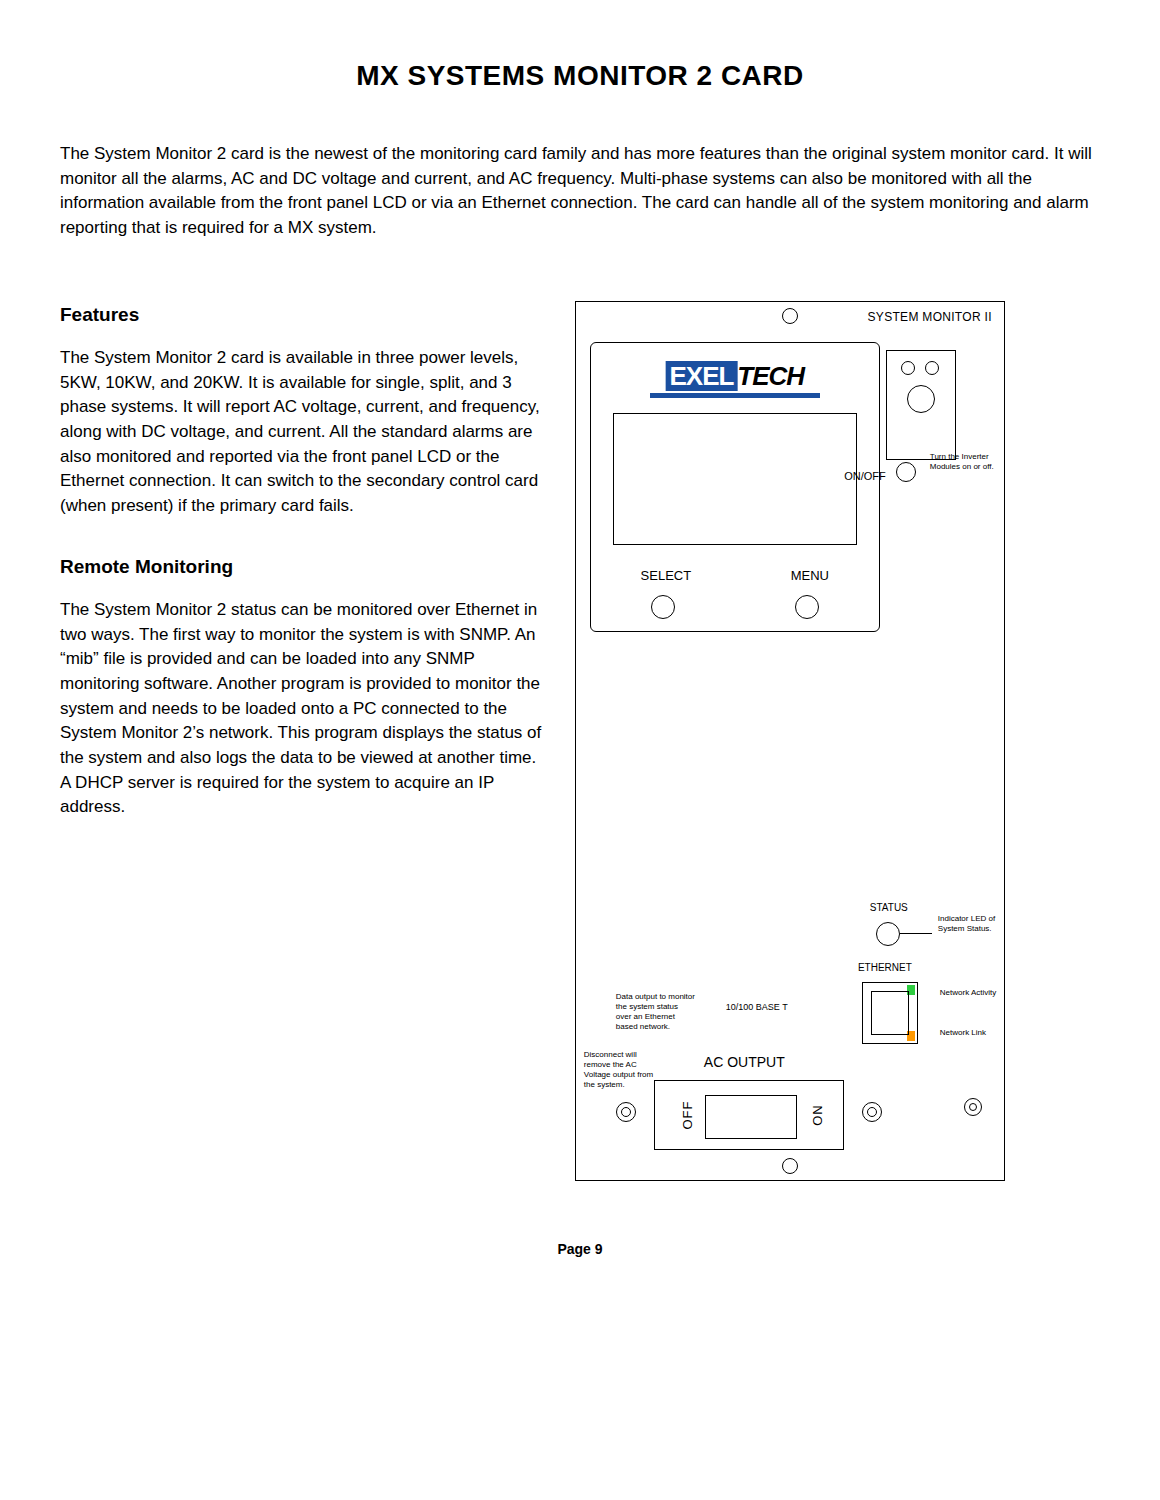MX SYSTEMS MONITOR 2 CARD
The System Monitor 2 card is the newest of the monitoring card family and has more features than the original system monitor card. It will monitor all the alarms, AC and DC voltage and current, and AC frequency. Multi-phase systems can also be monitored with all the information available from the front panel LCD or via an Ethernet connection. The card can handle all of the system monitoring and alarm reporting that is required for a MX system.
Features
The System Monitor 2 card is available in three power levels, 5KW, 10KW, and 20KW. It is available for single, split, and 3 phase systems. It will report AC voltage, current, and frequency, along with DC voltage, and current. All the standard alarms are also monitored and reported via the front panel LCD or the Ethernet connection. It can switch to the secondary control card (when present) if the primary card fails.
Remote Monitoring
The System Monitor 2 status can be monitored over Ethernet in two ways. The first way to monitor the system is with SNMP. An “mib” file is provided and can be loaded into any SNMP monitoring software. Another program is provided to monitor the system and needs to be loaded onto a PC connected to the System Monitor 2’s network. This program displays the status of the system and also logs the data to be viewed at another time. A DHCP server is required for the system to acquire an IP address.
SYSTEM MONITOR II
EXEL TECH
SELECT MENU
ON/OFF
Turn the Inverter Modules on or off.
STATUS
Indicator LED of System Status.
ETHERNET
Data output to monitor the system status over an Ethernet based network.
10/100 BASE T
Network Activity
Network Link
Disconnect will remove the AC Voltage output from the system.
AC OUTPUT
OFF ON
Page 9